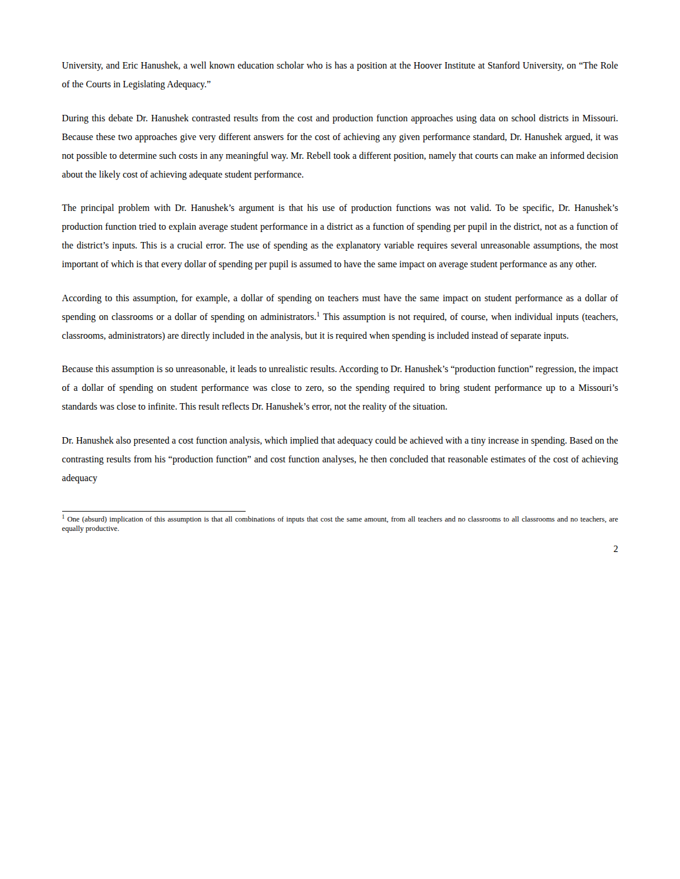University, and Eric Hanushek, a well known education scholar who is has a position at the Hoover Institute at Stanford University, on “The Role of the Courts in Legislating Adequacy.”
During this debate Dr. Hanushek contrasted results from the cost and production function approaches using data on school districts in Missouri. Because these two approaches give very different answers for the cost of achieving any given performance standard, Dr. Hanushek argued, it was not possible to determine such costs in any meaningful way. Mr. Rebell took a different position, namely that courts can make an informed decision about the likely cost of achieving adequate student performance.
The principal problem with Dr. Hanushek’s argument is that his use of production functions was not valid. To be specific, Dr. Hanushek’s production function tried to explain average student performance in a district as a function of spending per pupil in the district, not as a function of the district’s inputs. This is a crucial error. The use of spending as the explanatory variable requires several unreasonable assumptions, the most important of which is that every dollar of spending per pupil is assumed to have the same impact on average student performance as any other.
According to this assumption, for example, a dollar of spending on teachers must have the same impact on student performance as a dollar of spending on classrooms or a dollar of spending on administrators.1 This assumption is not required, of course, when individual inputs (teachers, classrooms, administrators) are directly included in the analysis, but it is required when spending is included instead of separate inputs.
Because this assumption is so unreasonable, it leads to unrealistic results. According to Dr. Hanushek’s “production function” regression, the impact of a dollar of spending on student performance was close to zero, so the spending required to bring student performance up to a Missouri’s standards was close to infinite. This result reflects Dr. Hanushek’s error, not the reality of the situation.
Dr. Hanushek also presented a cost function analysis, which implied that adequacy could be achieved with a tiny increase in spending. Based on the contrasting results from his “production function” and cost function analyses, he then concluded that reasonable estimates of the cost of achieving adequacy
1 One (absurd) implication of this assumption is that all combinations of inputs that cost the same amount, from all teachers and no classrooms to all classrooms and no teachers, are equally productive.
2